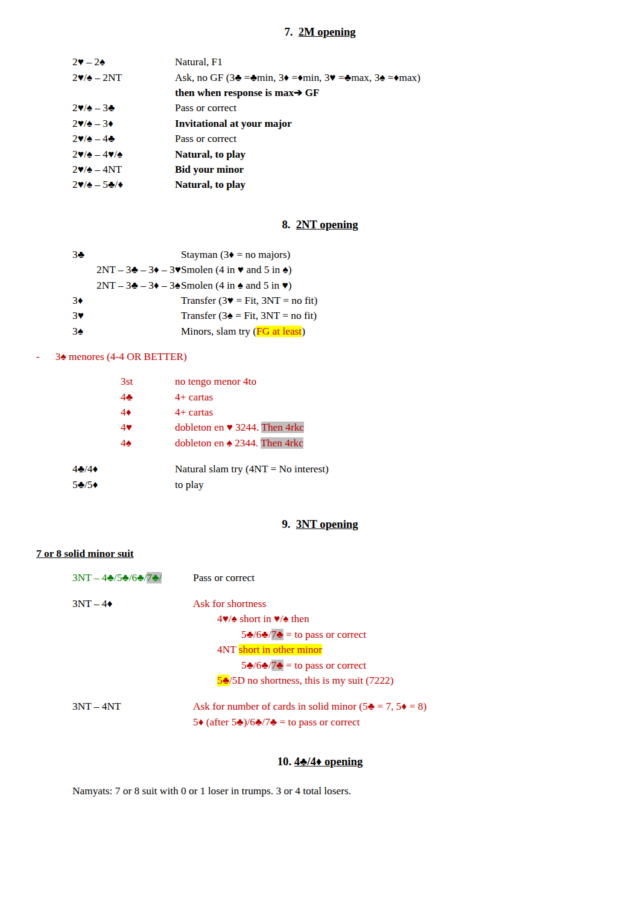7. 2M opening
| 2♥ – 2♠ | Natural, F1 |
| 2♥/♠ – 2NT | Ask, no GF (3♣ =♣min, 3♦ =♦min, 3♥ =♣max, 3♠ =♦max) |
| | then when response is max ➔ GF |
| 2♥/♠ – 3♣ | Pass or correct |
| 2♥/♠ – 3♦ | Invitational at your major |
| 2♥/♠ – 4♣ | Pass or correct |
| 2♥/♠ – 4♥/♠ | Natural, to play |
| 2♥/♠ – 4NT | Bid your minor |
| 2♥/♠ – 5♣/♦ | Natural, to play |
8. 2NT opening
| 3♣ | Stayman (3♦ = no majors) |
| 2NT – 3♣ – 3♦ – 3♥ | Smolen (4 in ♥ and 5 in ♠) |
| 2NT – 3♣ – 3♦ – 3♠ | Smolen (4 in ♠ and 5 in ♥) |
| 3♦ | Transfer (3♥ = Fit, 3NT = no fit) |
| 3♥ | Transfer (3♠ = Fit, 3NT = no fit) |
| 3♠ | Minors, slam try ( FG at least ) |
- 3♠ menores (4-4 OR BETTER)
| 3st | no tengo menor 4to |
| 4♣ | 4+ cartas |
| 4♦ | 4+ cartas |
| 4♥ | dobleton en ♥ 3244. Then 4rkc |
| 4♠ | dobleton en ♠ 2344. Then 4rkc |
| 4♣/4♦ | Natural slam try (4NT = No interest) |
| 5♣/5♦ | to play |
9. 3NT opening
7 or 8 solid minor suit
| 3NT – 4♣/5♣/6♣/ 7♣/ | Pass or correct |
| 3NT – 4♦ | Ask for shortness |
| | 4♥/♠ short in ♥/♠ then |
| | 5♣/6♣/ 7♣ = to pass or correct |
| | 4NT short in other minor |
| | 5♣/6♣/ 7♣ = to pass or correct |
| | 5♣ /5D no shortness, this is my suit (7222) |
| 3NT – 4NT | Ask for number of cards in solid minor (5♣ = 7, 5♦ = 8) |
| | 5♦ (after 5♣)/6♣/7♣ = to pass or correct |
10. 4♣/4♦ opening
Namyats: 7 or 8 suit with 0 or 1 loser in trumps. 3 or 4 total losers.